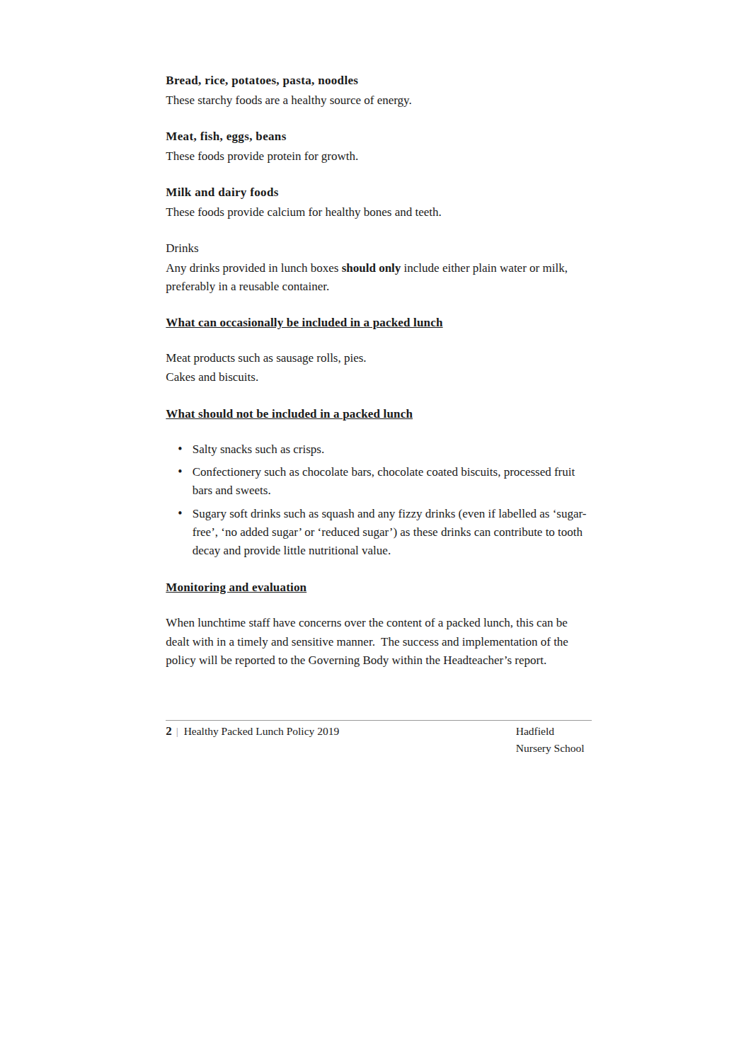Bread, rice, potatoes, pasta, noodles
These starchy foods are a healthy source of energy.
Meat, fish, eggs, beans
These foods provide protein for growth.
Milk and dairy foods
These foods provide calcium for healthy bones and teeth.
Drinks
Any drinks provided in lunch boxes should only include either plain water or milk, preferably in a reusable container.
What can occasionally be included in a packed lunch
Meat products such as sausage rolls, pies.
Cakes and biscuits.
What should not be included in a packed lunch
Salty snacks such as crisps.
Confectionery such as chocolate bars, chocolate coated biscuits, processed fruit bars and sweets.
Sugary soft drinks such as squash and any fizzy drinks (even if labelled as ‘sugar-free’, ‘no added sugar’ or ‘reduced sugar’) as these drinks can contribute to tooth decay and provide little nutritional value.
Monitoring and evaluation
When lunchtime staff have concerns over the content of a packed lunch, this can be dealt with in a timely and sensitive manner. The success and implementation of the policy will be reported to the Governing Body within the Headteacher’s report.
2 | Healthy Packed Lunch Policy 2019 Hadfield Nursery School